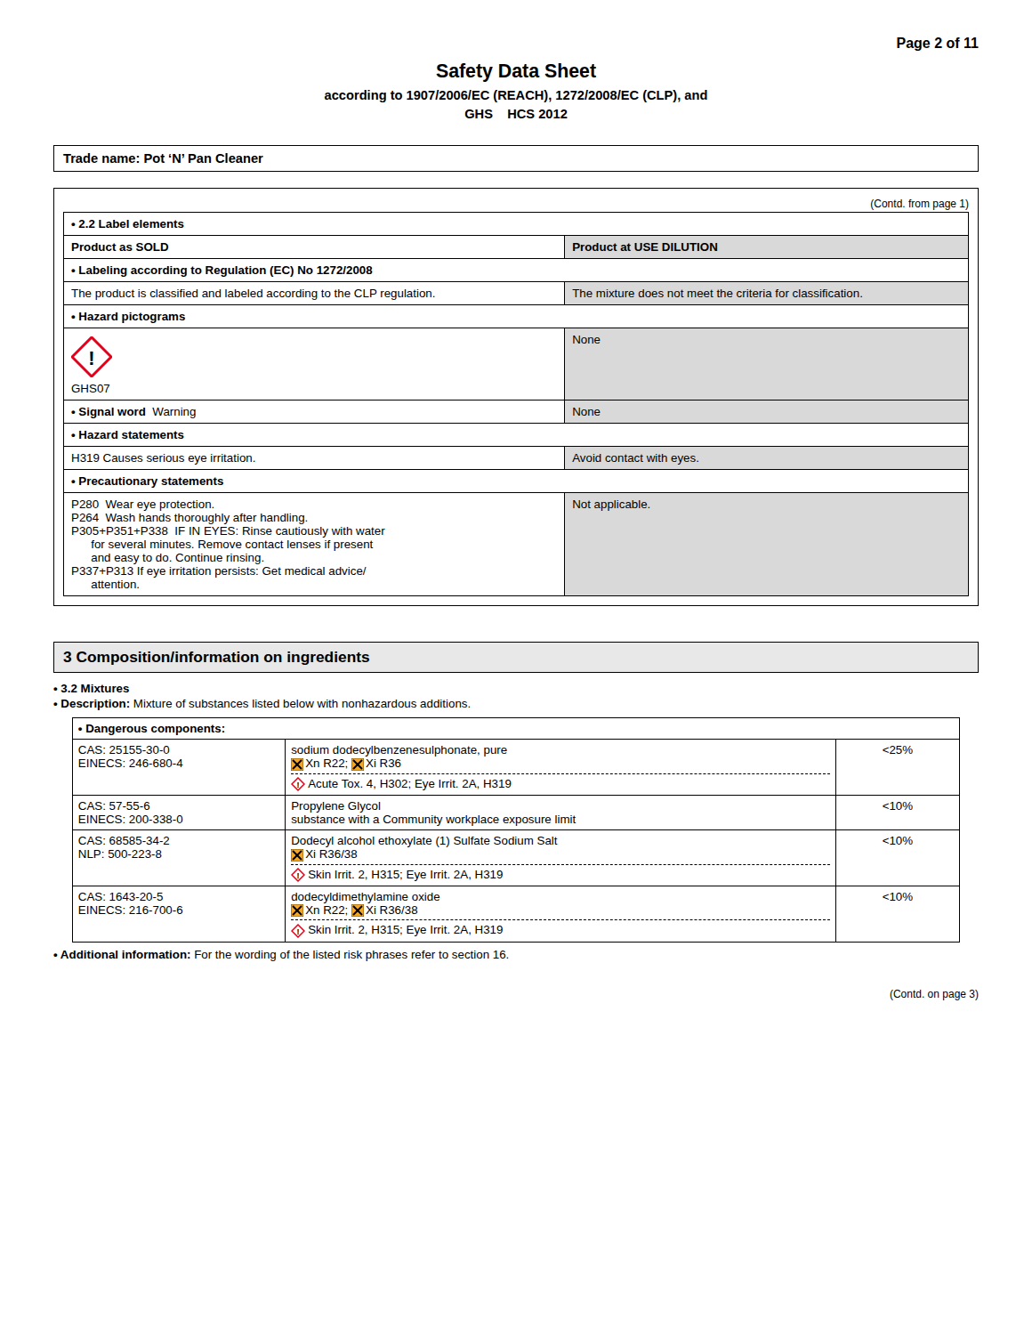Page 2 of 11
Safety Data Sheet
according to 1907/2006/EC (REACH), 1272/2008/EC (CLP), and
GHS HCS 2012
Trade name: Pot ‘N’ Pan Cleaner
(Contd. from page 1)
| • 2.2 Label elements |
| Product as SOLD | Product at USE DILUTION |
| • Labeling according to Regulation (EC) No 1272/2008 |
| The product is classified and labeled according to the CLP regulation. | The mixture does not meet the criteria for classification. |
| • Hazard pictograms |
| ! GHS07 | None |
| • Signal word Warning | None |
| • Hazard statements |
| H319 Causes serious eye irritation. | Avoid contact with eyes. |
| • Precautionary statements |
| P280 Wear eye protection. P264 Wash hands thoroughly after handling. P305+P351+P338 IF IN EYES: Rinse cautiously with water for several minutes. Remove contact lenses if present and easy to do. Continue rinsing. P337+P313 If eye irritation persists: Get medical advice/ attention. | Not applicable. |
3 Composition/information on ingredients
• 3.2 Mixtures
• Description: Mixture of substances listed below with nonhazardous additions.
| • Dangerous components: |
| CAS: 25155-30-0 EINECS: 246-680-4 | sodium dodecylbenzenesulphonate, pure Xn R22; Xi R36 ! Acute Tox. 4, H302; Eye Irrit. 2A, H319 | <25% |
| CAS: 57-55-6 EINECS: 200-338-0 | Propylene Glycol substance with a Community workplace exposure limit | <10% |
| CAS: 68585-34-2 NLP: 500-223-8 | Dodecyl alcohol ethoxylate (1) Sulfate Sodium Salt Xi R36/38 ! Skin Irrit. 2, H315; Eye Irrit. 2A, H319 | <10% |
| CAS: 1643-20-5 EINECS: 216-700-6 | dodecyldimethylamine oxide Xn R22; Xi R36/38 ! Skin Irrit. 2, H315; Eye Irrit. 2A, H319 | <10% |
• Additional information: For the wording of the listed risk phrases refer to section 16.
(Contd. on page 3)